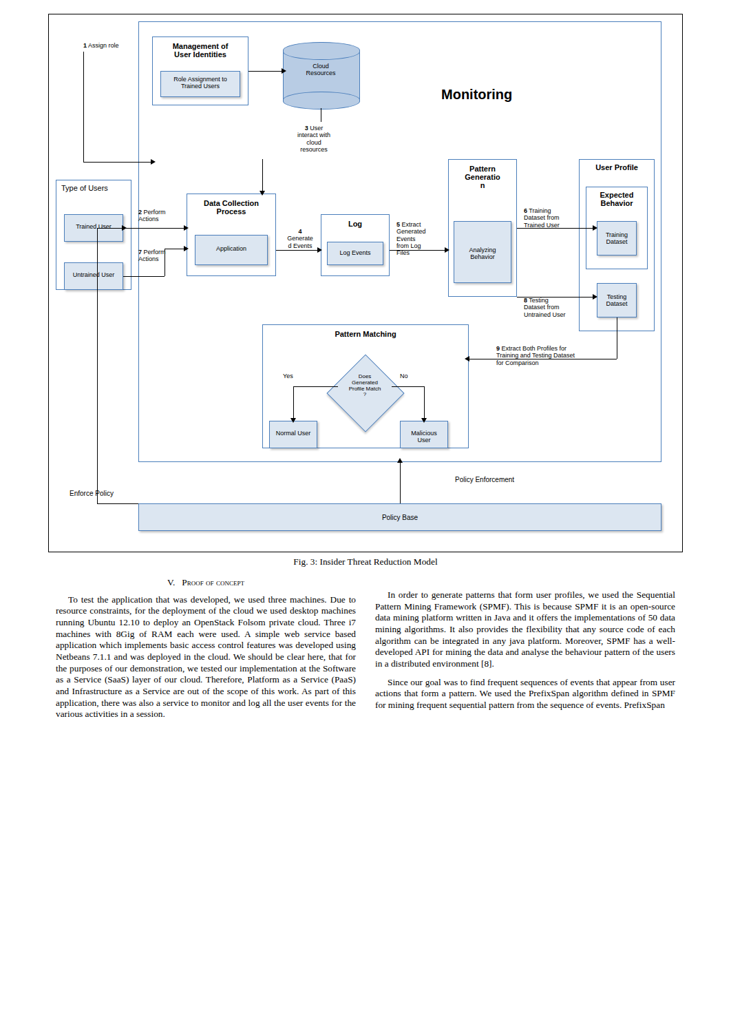Monitoring
1 Assign role
Management of
User Identities
Role Assignment to
Trained Users
Cloud
Resources
3 User
interact with
cloud
resources
Type of Users
Trained User
Untrained User
2 Perform
Actions
7 Perform
Actions
Data Collection
Process
Application
4
Generate
d Events
Log
Log Events
5 Extract
Generated
Events
from Log
Files
Pattern
Generatio
n
Analyzing
Behavior
6 Training
Dataset from
Trained User
8 Testing
Dataset from
Untrained User
User Profile
Expected
Behavior
Training
Dataset
Testing
Dataset
9 Extract Both Profiles for
Training and Testing Dataset
for Comparison
Pattern Matching
Yes
No
Does
Generated
Profile Match
?
Normal User
Malicious
User
Policy Enforcement
Enforce Policy
Policy Base
Fig. 3: Insider Threat Reduction Model
V. Proof of concept
To test the application that was developed, we used three machines. Due to resource constraints, for the deployment of the cloud we used desktop machines running Ubuntu 12.10 to deploy an OpenStack Folsom private cloud. Three i7 machines with 8Gig of RAM each were used. A simple web service based application which implements basic access control features was developed using Netbeans 7.1.1 and was deployed in the cloud. We should be clear here, that for the purposes of our demonstration, we tested our implementation at the Software as a Service (SaaS) layer of our cloud. Therefore, Platform as a Service (PaaS) and Infrastructure as a Service are out of the scope of this work. As part of this application, there was also a service to monitor and log all the user events for the various activities in a session.
In order to generate patterns that form user profiles, we used the Sequential Pattern Mining Framework (SPMF). This is because SPMF it is an open-source data mining platform written in Java and it offers the implementations of 50 data mining algorithms. It also provides the flexibility that any source code of each algorithm can be integrated in any java platform. Moreover, SPMF has a well-developed API for mining the data and analyse the behaviour pattern of the users in a distributed environment [8].
Since our goal was to find frequent sequences of events that appear from user actions that form a pattern. We used the PrefixSpan algorithm defined in SPMF for mining frequent sequential pattern from the sequence of events. PrefixSpan